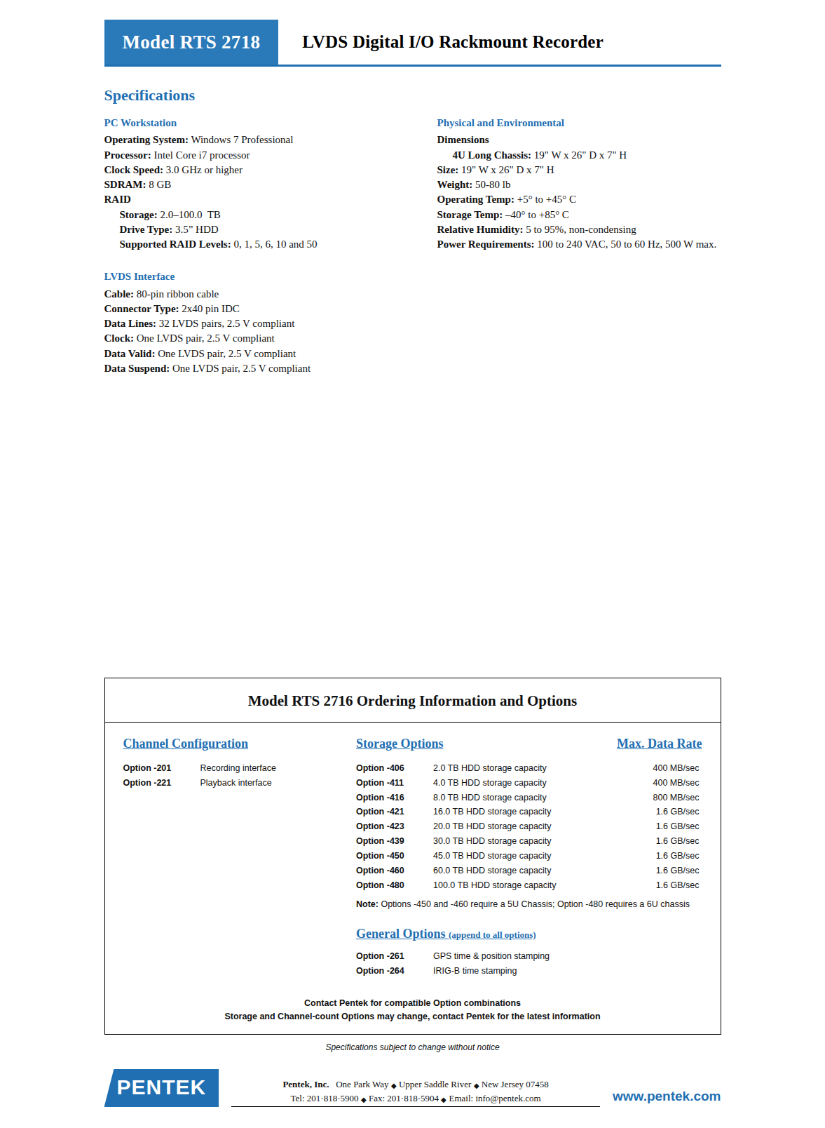Model RTS 2718
LVDS Digital I/O Rackmount Recorder
Specifications
PC Workstation
Operating System: Windows 7 Professional
Processor: Intel Core i7 processor
Clock Speed: 3.0 GHz or higher
SDRAM: 8 GB
RAID
Storage: 2.0–100.0 TB
Drive Type: 3.5” HDD
Supported RAID Levels: 0, 1, 5, 6, 10 and 50
LVDS Interface
Cable: 80-pin ribbon cable
Connector Type: 2x40 pin IDC
Data Lines: 32 LVDS pairs, 2.5 V compliant
Clock: One LVDS pair, 2.5 V compliant
Data Valid: One LVDS pair, 2.5 V compliant
Data Suspend: One LVDS pair, 2.5 V compliant
Physical and Environmental
Dimensions
4U Long Chassis: 19" W x 26" D x 7" H
Size: 19" W x 26" D x 7" H
Weight: 50-80 lb
Operating Temp: +5° to +45° C
Storage Temp: –40° to +85° C
Relative Humidity: 5 to 95%, non-condensing
Power Requirements: 100 to 240 VAC, 50 to 60 Hz, 500 W max.
Model RTS 2716 Ordering Information and Options
Channel Configuration
| Option -201 | Recording interface |
| Option -221 | Playback interface |
Storage Options
Max. Data Rate
| Option -406 | 2.0 TB HDD storage capacity | 400 MB/sec |
| Option -411 | 4.0 TB HDD storage capacity | 400 MB/sec |
| Option -416 | 8.0 TB HDD storage capacity | 800 MB/sec |
| Option -421 | 16.0 TB HDD storage capacity | 1.6 GB/sec |
| Option -423 | 20.0 TB HDD storage capacity | 1.6 GB/sec |
| Option -439 | 30.0 TB HDD storage capacity | 1.6 GB/sec |
| Option -450 | 45.0 TB HDD storage capacity | 1.6 GB/sec |
| Option -460 | 60.0 TB HDD storage capacity | 1.6 GB/sec |
| Option -480 | 100.0 TB HDD storage capacity | 1.6 GB/sec |
Note: Options -450 and -460 require a 5U Chassis; Option -480 requires a 6U chassis
General Options (append to all options)
| Option -261 | GPS time & position stamping |
| Option -264 | IRIG-B time stamping |
Contact Pentek for compatible Option combinations
Storage and Channel-count Options may change, contact Pentek for the latest information
Specifications subject to change without notice
PENTEK
Pentek, Inc. One Park Way ◆ Upper Saddle River ◆ New Jersey 07458
Tel: 201·818·5900 ◆ Fax: 201·818·5904 ◆ Email: info@pentek.com
www.pentek.com